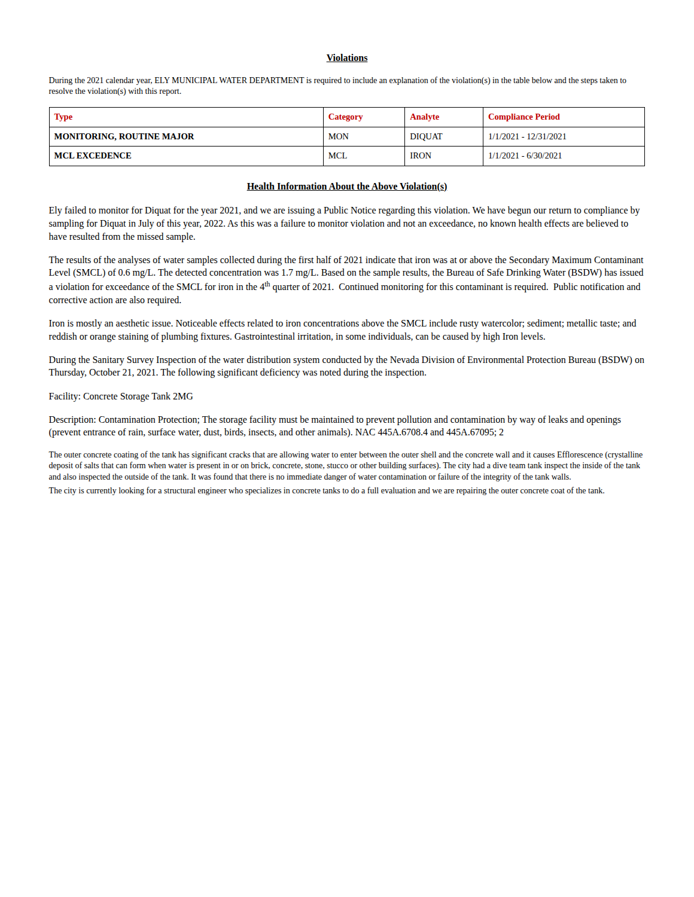Violations
During the 2021 calendar year, ELY MUNICIPAL WATER DEPARTMENT is required to include an explanation of the violation(s) in the table below and the steps taken to resolve the violation(s) with this report.
| Type | Category | Analyte | Compliance Period |
| --- | --- | --- | --- |
| MONITORING, ROUTINE MAJOR | MON | DIQUAT | 1/1/2021 - 12/31/2021 |
| MCL EXCEDENCE | MCL | IRON | 1/1/2021 - 6/30/2021 |
Health Information About the Above Violation(s)
Ely failed to monitor for Diquat for the year 2021, and we are issuing a Public Notice regarding this violation. We have begun our return to compliance by sampling for Diquat in July of this year, 2022. As this was a failure to monitor violation and not an exceedance, no known health effects are believed to have resulted from the missed sample.
The results of the analyses of water samples collected during the first half of 2021 indicate that iron was at or above the Secondary Maximum Contaminant Level (SMCL) of 0.6 mg/L. The detected concentration was 1.7 mg/L. Based on the sample results, the Bureau of Safe Drinking Water (BSDW) has issued a violation for exceedance of the SMCL for iron in the 4th quarter of 2021. Continued monitoring for this contaminant is required. Public notification and corrective action are also required.
Iron is mostly an aesthetic issue. Noticeable effects related to iron concentrations above the SMCL include rusty watercolor; sediment; metallic taste; and reddish or orange staining of plumbing fixtures. Gastrointestinal irritation, in some individuals, can be caused by high Iron levels.
During the Sanitary Survey Inspection of the water distribution system conducted by the Nevada Division of Environmental Protection Bureau (BSDW) on Thursday, October 21, 2021. The following significant deficiency was noted during the inspection.
Facility: Concrete Storage Tank 2MG
Description: Contamination Protection; The storage facility must be maintained to prevent pollution and contamination by way of leaks and openings (prevent entrance of rain, surface water, dust, birds, insects, and other animals). NAC 445A.6708.4 and 445A.67095; 2
The outer concrete coating of the tank has significant cracks that are allowing water to enter between the outer shell and the concrete wall and it causes Efflorescence (crystalline deposit of salts that can form when water is present in or on brick, concrete, stone, stucco or other building surfaces). The city had a dive team tank inspect the inside of the tank and also inspected the outside of the tank. It was found that there is no immediate danger of water contamination or failure of the integrity of the tank walls.
The city is currently looking for a structural engineer who specializes in concrete tanks to do a full evaluation and we are repairing the outer concrete coat of the tank.